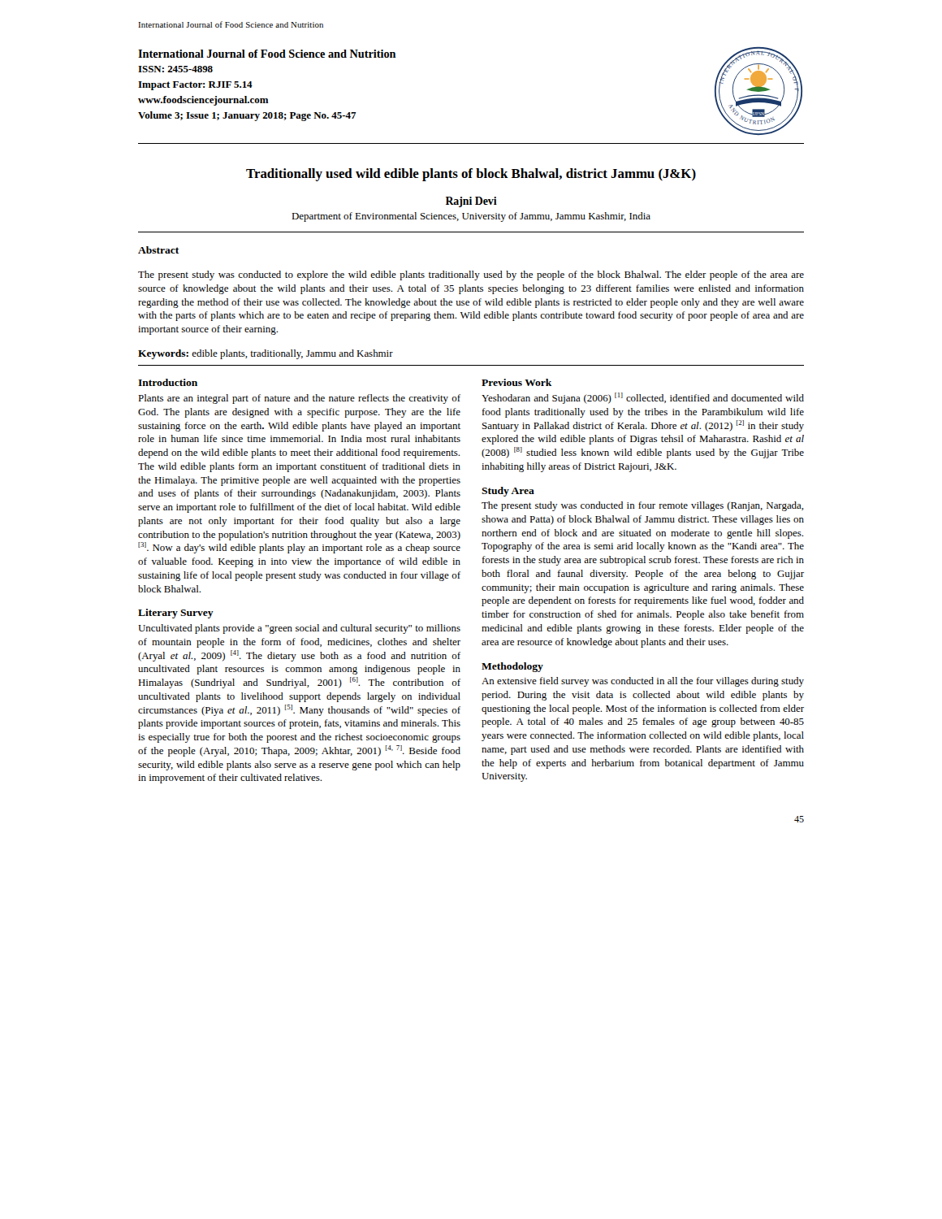International Journal of Food Science and Nutrition
International Journal of Food Science and Nutrition
ISSN: 2455-4898
Impact Factor: RJIF 5.14
www.foodsciencejournal.com
Volume 3; Issue 1; January 2018; Page No. 45-47
INTERNATIONAL JOURNAL OF FOOD SCIENCE AND NUTRITION IJFSN
Traditionally used wild edible plants of block Bhalwal, district Jammu (J&K)
Rajni Devi
Department of Environmental Sciences, University of Jammu, Jammu Kashmir, India
Abstract
The present study was conducted to explore the wild edible plants traditionally used by the people of the block Bhalwal. The elder people of the area are source of knowledge about the wild plants and their uses. A total of 35 plants species belonging to 23 different families were enlisted and information regarding the method of their use was collected. The knowledge about the use of wild edible plants is restricted to elder people only and they are well aware with the parts of plants which are to be eaten and recipe of preparing them. Wild edible plants contribute toward food security of poor people of area and are important source of their earning.
Keywords: edible plants, traditionally, Jammu and Kashmir
Introduction
Plants are an integral part of nature and the nature reflects the creativity of God. The plants are designed with a specific purpose. They are the life sustaining force on the earth. Wild edible plants have played an important role in human life since time immemorial. In India most rural inhabitants depend on the wild edible plants to meet their additional food requirements. The wild edible plants form an important constituent of traditional diets in the Himalaya. The primitive people are well acquainted with the properties and uses of plants of their surroundings (Nadanakunjidam, 2003). Plants serve an important role to fulfillment of the diet of local habitat. Wild edible plants are not only important for their food quality but also a large contribution to the population's nutrition throughout the year (Katewa, 2003) [3]. Now a day's wild edible plants play an important role as a cheap source of valuable food. Keeping in into view the importance of wild edible in sustaining life of local people present study was conducted in four village of block Bhalwal.
Literary Survey
Uncultivated plants provide a "green social and cultural security" to millions of mountain people in the form of food, medicines, clothes and shelter (Aryal et al., 2009) [4]. The dietary use both as a food and nutrition of uncultivated plant resources is common among indigenous people in Himalayas (Sundriyal and Sundriyal, 2001) [6]. The contribution of uncultivated plants to livelihood support depends largely on individual circumstances (Piya et al., 2011) [5]. Many thousands of "wild" species of plants provide important sources of protein, fats, vitamins and minerals. This is especially true for both the poorest and the richest socioeconomic groups of the people (Aryal, 2010; Thapa, 2009; Akhtar, 2001) [4, 7]. Beside food security, wild edible plants also serve as a reserve gene pool which can help in improvement of their cultivated relatives.
Previous Work
Yeshodaran and Sujana (2006) [1] collected, identified and documented wild food plants traditionally used by the tribes in the Parambikulum wild life Santuary in Pallakad district of Kerala. Dhore et al. (2012) [2] in their study explored the wild edible plants of Digras tehsil of Maharastra. Rashid et al (2008) [8] studied less known wild edible plants used by the Gujjar Tribe inhabiting hilly areas of District Rajouri, J&K.
Study Area
The present study was conducted in four remote villages (Ranjan, Nargada, showa and Patta) of block Bhalwal of Jammu district. These villages lies on northern end of block and are situated on moderate to gentle hill slopes. Topography of the area is semi arid locally known as the "Kandi area". The forests in the study area are subtropical scrub forest. These forests are rich in both floral and faunal diversity. People of the area belong to Gujjar community; their main occupation is agriculture and raring animals. These people are dependent on forests for requirements like fuel wood, fodder and timber for construction of shed for animals. People also take benefit from medicinal and edible plants growing in these forests. Elder people of the area are resource of knowledge about plants and their uses.
Methodology
An extensive field survey was conducted in all the four villages during study period. During the visit data is collected about wild edible plants by questioning the local people. Most of the information is collected from elder people. A total of 40 males and 25 females of age group between 40-85 years were connected. The information collected on wild edible plants, local name, part used and use methods were recorded. Plants are identified with the help of experts and herbarium from botanical department of Jammu University.
45